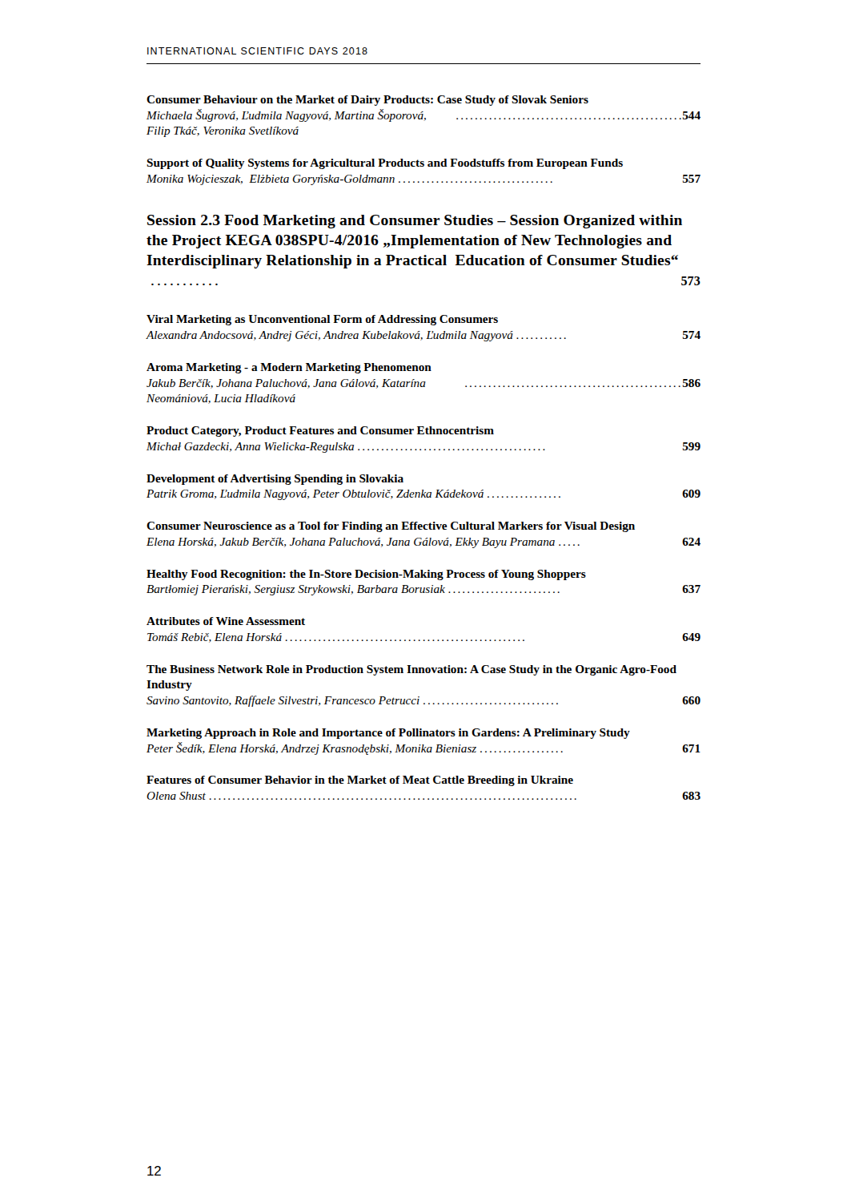International Scientific Days 2018
Consumer Behaviour on the Market of Dairy Products: Case Study of Slovak Seniors
Michaela Šugrová, Ľudmila Nagyová, Martina Šoporová, Filip Tkáč, Veronika Svetlíková................................................................... 544
Support of Quality Systems for Agricultural Products and Foodstuffs from European Funds
Monika Wojcieszak, Elżbieta Goryńska-Goldmann................................. 557
Session 2.3 Food Marketing and Consumer Studies – Session Organized within the Project KEGA 038SPU-4/2016 „Implementation of New Technologies and Interdisciplinary Relationship in a Practical Education of Consumer Studies“........... 573
Viral Marketing as Unconventional Form of Addressing Consumers
Alexandra Andocsová, Andrej Géci, Andrea Kubelaková, Ľudmila Nagyová........... 574
Aroma Marketing - a Modern Marketing Phenomenon
Jakub Berčík, Johana Paluchová, Jana Gálová, Katarína Neomániová, Lucia Hladíková.............................................................. 586
Product Category, Product Features and Consumer Ethnocentrism
Michał Gazdecki, Anna Wielicka-Regulska........................................ 599
Development of Advertising Spending in Slovakia
Patrik Groma, Ľudmila Nagyová, Peter Obtulovič, Zdenka Kádeková................ 609
Consumer Neuroscience as a Tool for Finding an Effective Cultural Markers for Visual Design
Elena Horská, Jakub Berčík, Johana Paluchová, Jana Gálová, Ekky Bayu Pramana..... 624
Healthy Food Recognition: the In-Store Decision-Making Process of Young Shoppers
Bartłomiej Pierański, Sergiusz Strykowski, Barbara Borusiak........................ 637
Attributes of Wine Assessment
Tomáš Rebič, Elena Horská................................................... 649
The Business Network Role in Production System Innovation: A Case Study in the Organic Agro-Food Industry
Savino Santovito, Raffaele Silvestri, Francesco Petrucci............................. 660
Marketing Approach in Role and Importance of Pollinators in Gardens: A Preliminary Study
Peter Šedík, Elena Horská, Andrzej Krasnodębski, Monika Bieniasz.................. 671
Features of Consumer Behavior in the Market of Meat Cattle Breeding in Ukraine
Olena Shust.............................................................................. 683
12